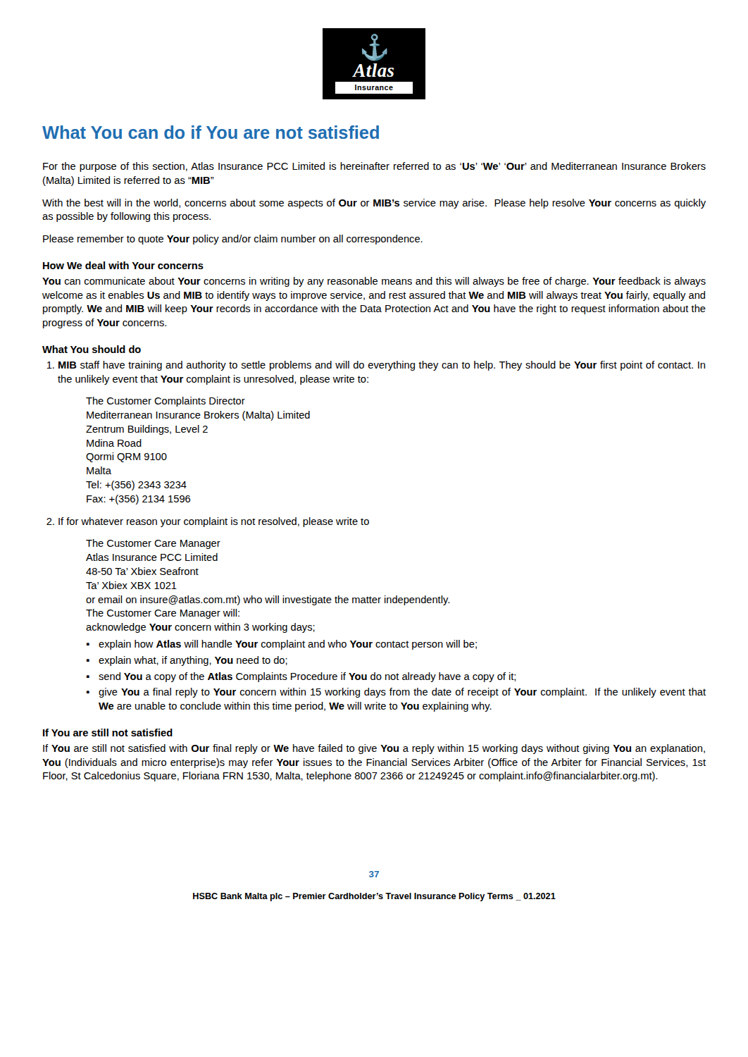⚓ Atlas Insurance
What You can do if You are not satisfied
For the purpose of this section, Atlas Insurance PCC Limited is hereinafter referred to as ‘Us’ ‘We’ ‘Our’ and Mediterranean Insurance Brokers (Malta) Limited is referred to as “MIB”
With the best will in the world, concerns about some aspects of Our or MIB’s service may arise. Please help resolve Your concerns as quickly as possible by following this process.
Please remember to quote Your policy and/or claim number on all correspondence.
How We deal with Your concerns
You can communicate about Your concerns in writing by any reasonable means and this will always be free of charge. Your feedback is always welcome as it enables Us and MIB to identify ways to improve service, and rest assured that We and MIB will always treat You fairly, equally and promptly. We and MIB will keep Your records in accordance with the Data Protection Act and You have the right to request information about the progress of Your concerns.
What You should do
MIB staff have training and authority to settle problems and will do everything they can to help. They should be Your first point of contact. In the unlikely event that Your complaint is unresolved, please write to:
The Customer Complaints Director
Mediterranean Insurance Brokers (Malta) Limited
Zentrum Buildings, Level 2
Mdina Road
Qormi QRM 9100
Malta
Tel: +(356) 2343 3234
Fax: +(356) 2134 1596
If for whatever reason your complaint is not resolved, please write to
The Customer Care Manager
Atlas Insurance PCC Limited
48-50 Ta’ Xbiex Seafront
Ta’ Xbiex XBX 1021
or email on insure@atlas.com.mt) who will investigate the matter independently.
The Customer Care Manager will:
acknowledge Your concern within 3 working days;
explain how Atlas will handle Your complaint and who Your contact person will be;
explain what, if anything, You need to do;
send You a copy of the Atlas Complaints Procedure if You do not already have a copy of it;
give You a final reply to Your concern within 15 working days from the date of receipt of Your complaint. If the unlikely event that We are unable to conclude within this time period, We will write to You explaining why.
If You are still not satisfied
If You are still not satisfied with Our final reply or We have failed to give You a reply within 15 working days without giving You an explanation, You (Individuals and micro enterprise)s may refer Your issues to the Financial Services Arbiter (Office of the Arbiter for Financial Services, 1st Floor, St Calcedonius Square, Floriana FRN 1530, Malta, telephone 8007 2366 or 21249245 or complaint.info@financialarbiter.org.mt).
37
HSBC Bank Malta plc – Premier Cardholder’s Travel Insurance Policy Terms _ 01.2021